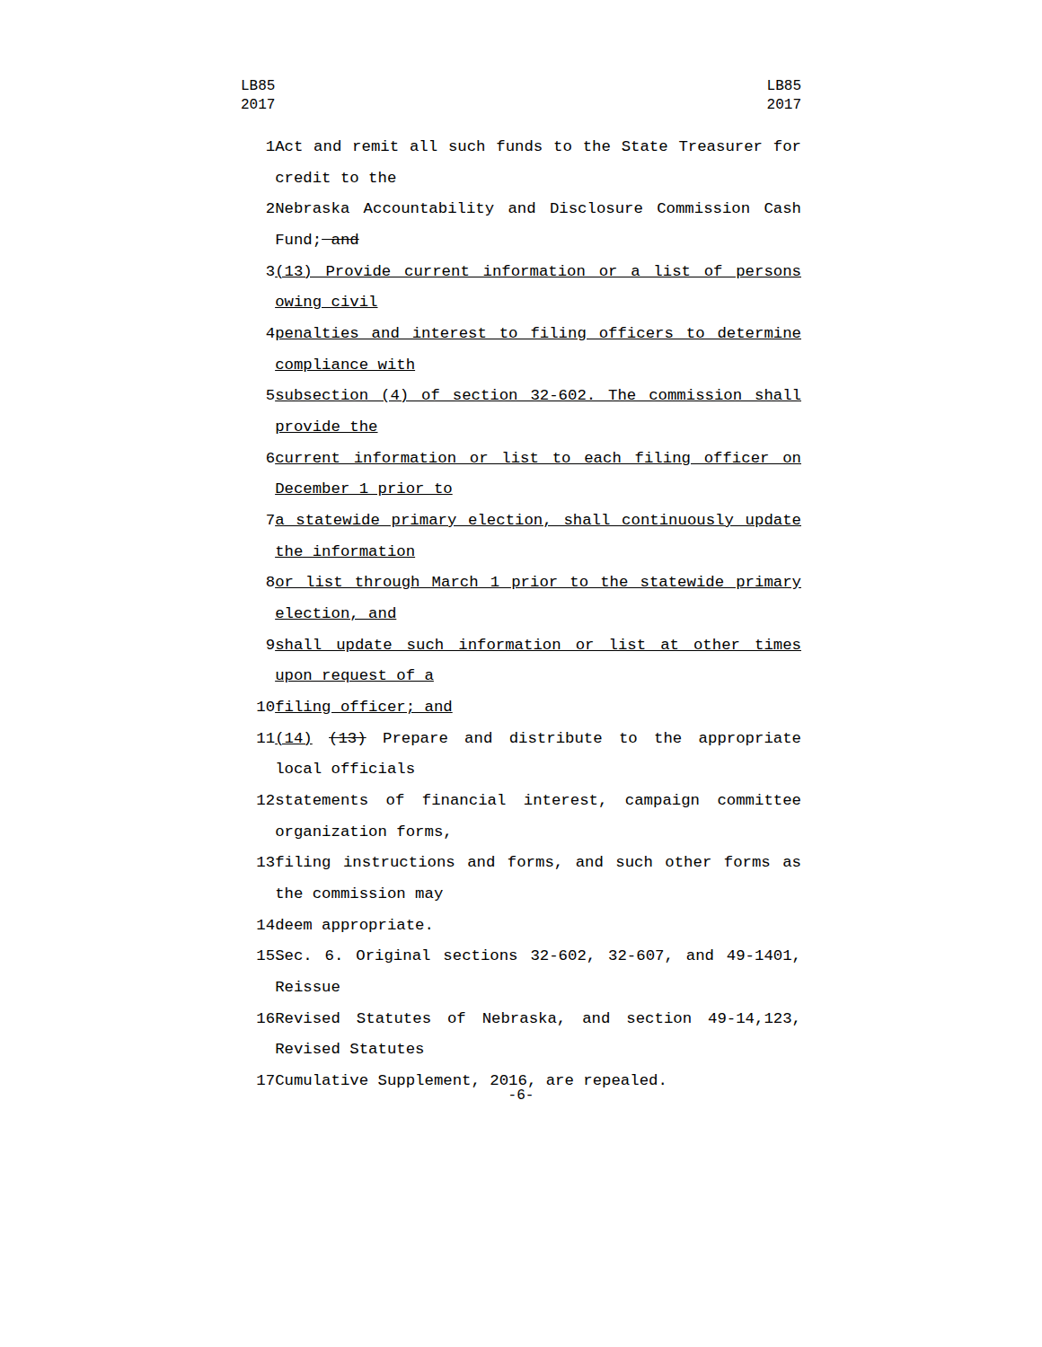LB85
2017
LB85
2017
| 1 | Act and remit all such funds to the State Treasurer for credit to the |
| 2 | Nebraska Accountability and Disclosure Commission Cash Fund; and |
| 3 | (13) Provide current information or a list of persons owing civil |
| 4 | penalties and interest to filing officers to determine compliance with |
| 5 | subsection (4) of section 32-602. The commission shall provide the |
| 6 | current information or list to each filing officer on December 1 prior to |
| 7 | a statewide primary election, shall continuously update the information |
| 8 | or list through March 1 prior to the statewide primary election, and |
| 9 | shall update such information or list at other times upon request of a |
| 10 | filing officer; and |
| 11 | (14) (13) Prepare and distribute to the appropriate local officials |
| 12 | statements of financial interest, campaign committee organization forms, |
| 13 | filing instructions and forms, and such other forms as the commission may |
| 14 | deem appropriate. |
| 15 | Sec. 6. Original sections 32-602, 32-607, and 49-1401, Reissue |
| 16 | Revised Statutes of Nebraska, and section 49-14,123, Revised Statutes |
| 17 | Cumulative Supplement, 2016, are repealed. |
-6-